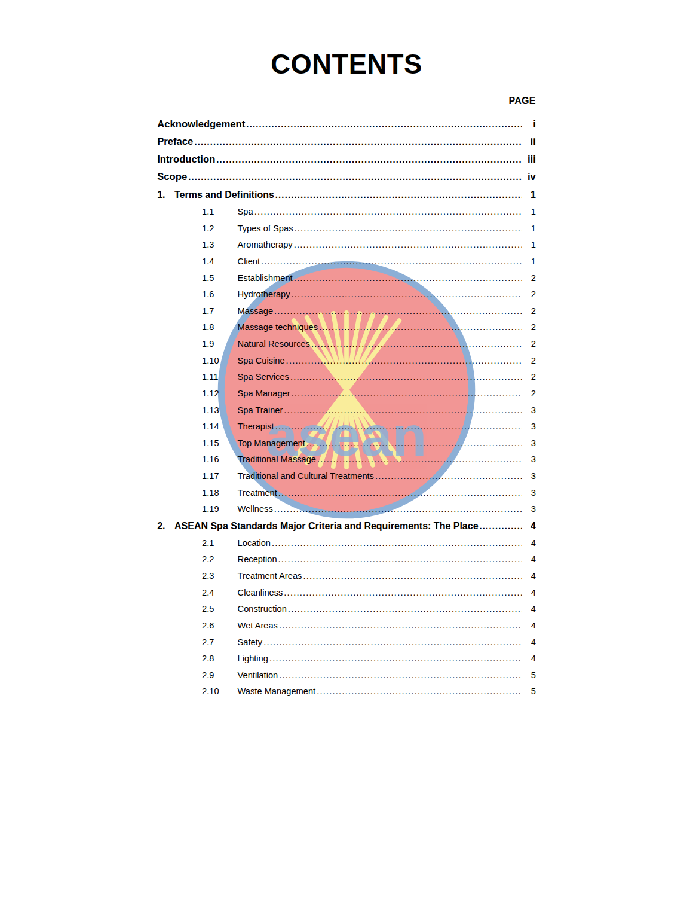asean
CONTENTS
PAGE
Acknowledgement.................................................................................................. i
Preface................................................................................................................. ii
Introduction....................................................................................................... iii
Scope................................................................................................................. iv
1. Terms and Definitions..................................................................................... 1
1.1 Spa..................................................................................................... 1
1.2 Types of Spas................................................................................. 1
1.3 Aromatherapy................................................................................. 1
1.4 Client................................................................................................. 1
1.5 Establishment................................................................................. 2
1.6 Hydrotherapy.................................................................................. 2
1.7 Massage......................................................................................... 2
1.8 Massage techniques....................................................................... 2
1.9 Natural Resources.......................................................................... 2
1.10 Spa Cuisine................................................................................... 2
1.11 Spa Services................................................................................. 2
1.12 Spa Manager................................................................................. 2
1.13 Spa Trainer.................................................................................... 3
1.14 Therapist....................................................................................... 3
1.15 Top Management............................................................................ 3
1.16 Traditional Massage....................................................................... 3
1.17 Traditional and Cultural Treatments..................................................... 3
1.18 Treatment..................................................................................... 3
1.19 Wellness....................................................................................... 3
2. ASEAN Spa Standards Major Criteria and Requirements: The Place.............. 4
2.1 Location....................................................................................... 4
2.2 Reception..................................................................................... 4
2.3 Treatment Areas............................................................................. 4
2.4 Cleanliness.................................................................................... 4
2.5 Construction.................................................................................. 4
2.6 Wet Areas..................................................................................... 4
2.7 Safety......................................................................................... 4
2.8 Lighting....................................................................................... 4
2.9 Ventilation..................................................................................... 5
2.10 Waste Management......................................................................... 5